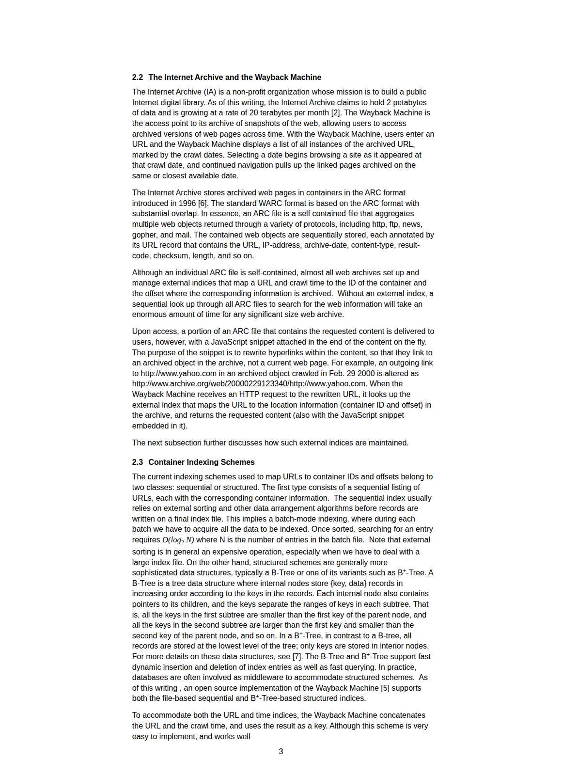2.2 The Internet Archive and the Wayback Machine
The Internet Archive (IA) is a non-profit organization whose mission is to build a public Internet digital library. As of this writing, the Internet Archive claims to hold 2 petabytes of data and is growing at a rate of 20 terabytes per month [2]. The Wayback Machine is the access point to its archive of snapshots of the web, allowing users to access archived versions of web pages across time. With the Wayback Machine, users enter an URL and the Wayback Machine displays a list of all instances of the archived URL, marked by the crawl dates. Selecting a date begins browsing a site as it appeared at that crawl date, and continued navigation pulls up the linked pages archived on the same or closest available date.
The Internet Archive stores archived web pages in containers in the ARC format introduced in 1996 [6]. The standard WARC format is based on the ARC format with substantial overlap. In essence, an ARC file is a self contained file that aggregates multiple web objects returned through a variety of protocols, including http, ftp, news, gopher, and mail. The contained web objects are sequentially stored, each annotated by its URL record that contains the URL, IP-address, archive-date, content-type, result-code, checksum, length, and so on.
Although an individual ARC file is self-contained, almost all web archives set up and manage external indices that map a URL and crawl time to the ID of the container and the offset where the corresponding information is archived. Without an external index, a sequential look up through all ARC files to search for the web information will take an enormous amount of time for any significant size web archive.
Upon access, a portion of an ARC file that contains the requested content is delivered to users, however, with a JavaScript snippet attached in the end of the content on the fly. The purpose of the snippet is to rewrite hyperlinks within the content, so that they link to an archived object in the archive, not a current web page. For example, an outgoing link to http://www.yahoo.com in an archived object crawled in Feb. 29 2000 is altered as http://www.archive.org/web/20000229123340/http://www.yahoo.com. When the Wayback Machine receives an HTTP request to the rewritten URL, it looks up the external index that maps the URL to the location information (container ID and offset) in the archive, and returns the requested content (also with the JavaScript snippet embedded in it).
The next subsection further discusses how such external indices are maintained.
2.3 Container Indexing Schemes
The current indexing schemes used to map URLs to container IDs and offsets belong to two classes: sequential or structured. The first type consists of a sequential listing of URLs, each with the corresponding container information. The sequential index usually relies on external sorting and other data arrangement algorithms before records are written on a final index file. This implies a batch-mode indexing, where during each batch we have to acquire all the data to be indexed. Once sorted, searching for an entry requires O(log2 N) where N is the number of entries in the batch file. Note that external sorting is in general an expensive operation, especially when we have to deal with a large index file. On the other hand, structured schemes are generally more sophisticated data structures, typically a B-Tree or one of its variants such as B+-Tree. A B-Tree is a tree data structure where internal nodes store {key, data} records in increasing order according to the keys in the records. Each internal node also contains pointers to its children, and the keys separate the ranges of keys in each subtree. That is, all the keys in the first subtree are smaller than the first key of the parent node, and all the keys in the second subtree are larger than the first key and smaller than the second key of the parent node, and so on. In a B+-Tree, in contrast to a B-tree, all records are stored at the lowest level of the tree; only keys are stored in interior nodes. For more details on these data structures, see [7]. The B-Tree and B+-Tree support fast dynamic insertion and deletion of index entries as well as fast querying. In practice, databases are often involved as middleware to accommodate structured schemes. As of this writing , an open source implementation of the Wayback Machine [5] supports both the file-based sequential and B+-Tree-based structured indices.
To accommodate both the URL and time indices, the Wayback Machine concatenates the URL and the crawl time, and uses the result as a key. Although this scheme is very easy to implement, and works well
3